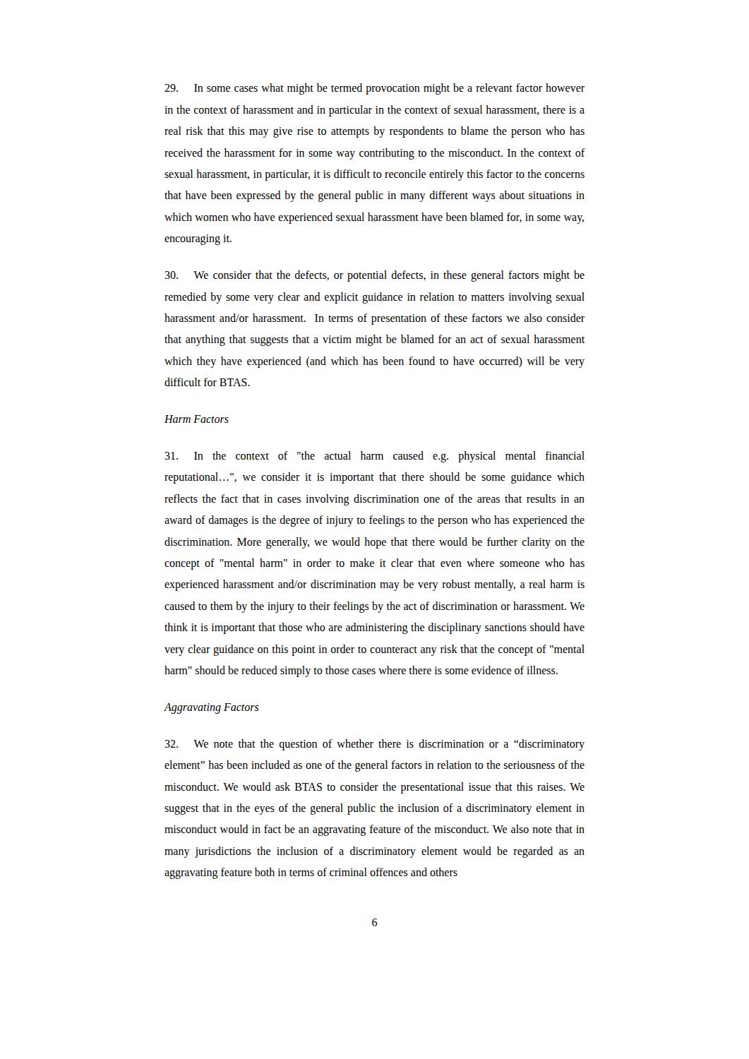29. In some cases what might be termed provocation might be a relevant factor however in the context of harassment and in particular in the context of sexual harassment, there is a real risk that this may give rise to attempts by respondents to blame the person who has received the harassment for in some way contributing to the misconduct. In the context of sexual harassment, in particular, it is difficult to reconcile entirely this factor to the concerns that have been expressed by the general public in many different ways about situations in which women who have experienced sexual harassment have been blamed for, in some way, encouraging it.
30. We consider that the defects, or potential defects, in these general factors might be remedied by some very clear and explicit guidance in relation to matters involving sexual harassment and/or harassment. In terms of presentation of these factors we also consider that anything that suggests that a victim might be blamed for an act of sexual harassment which they have experienced (and which has been found to have occurred) will be very difficult for BTAS.
Harm Factors
31. In the context of "the actual harm caused e.g. physical mental financial reputational…", we consider it is important that there should be some guidance which reflects the fact that in cases involving discrimination one of the areas that results in an award of damages is the degree of injury to feelings to the person who has experienced the discrimination. More generally, we would hope that there would be further clarity on the concept of "mental harm" in order to make it clear that even where someone who has experienced harassment and/or discrimination may be very robust mentally, a real harm is caused to them by the injury to their feelings by the act of discrimination or harassment. We think it is important that those who are administering the disciplinary sanctions should have very clear guidance on this point in order to counteract any risk that the concept of "mental harm" should be reduced simply to those cases where there is some evidence of illness.
Aggravating Factors
32. We note that the question of whether there is discrimination or a “discriminatory element” has been included as one of the general factors in relation to the seriousness of the misconduct. We would ask BTAS to consider the presentational issue that this raises. We suggest that in the eyes of the general public the inclusion of a discriminatory element in misconduct would in fact be an aggravating feature of the misconduct. We also note that in many jurisdictions the inclusion of a discriminatory element would be regarded as an aggravating feature both in terms of criminal offences and others
6